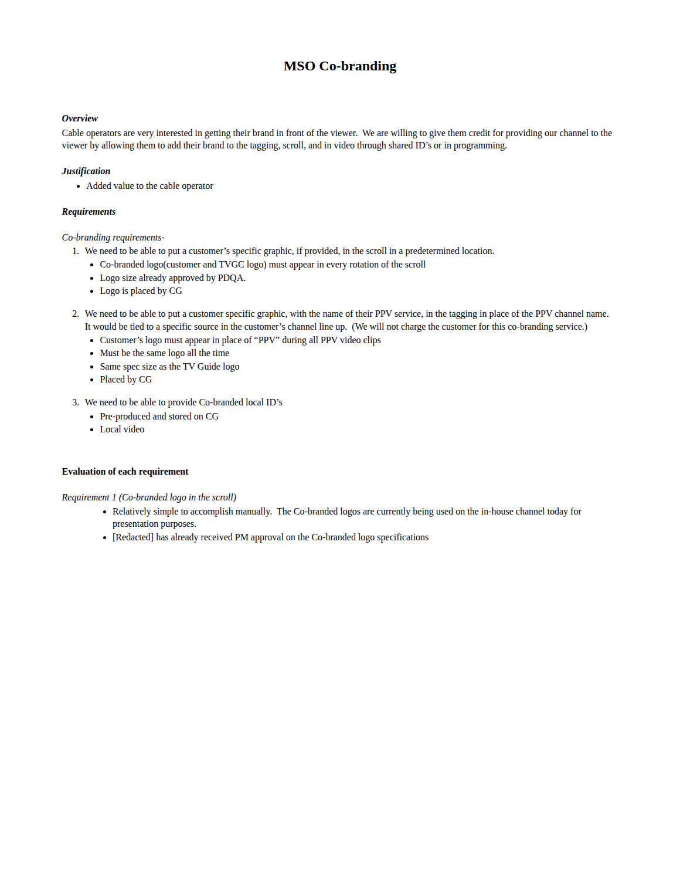MSO Co-branding
Overview
Cable operators are very interested in getting their brand in front of the viewer. We are willing to give them credit for providing our channel to the viewer by allowing them to add their brand to the tagging, scroll, and in video through shared ID’s or in programming.
Justification
Added value to the cable operator
Requirements
Co-branding requirements-
We need to be able to put a customer’s specific graphic, if provided, in the scroll in a predetermined location.
Co-branded logo(customer and TVGC logo) must appear in every rotation of the scroll
Logo size already approved by PDQA.
Logo is placed by CG
We need to be able to put a customer specific graphic, with the name of their PPV service, in the tagging in place of the PPV channel name. It would be tied to a specific source in the customer’s channel line up. (We will not charge the customer for this co-branding service.)
Customer’s logo must appear in place of “PPV” during all PPV video clips
Must be the same logo all the time
Same spec size as the TV Guide logo
Placed by CG
We need to be able to provide Co-branded local ID’s
Pre-produced and stored on CG
Local video
Evaluation of each requirement
Requirement 1 (Co-branded logo in the scroll)
Relatively simple to accomplish manually. The Co-branded logos are currently being used on the in-house channel today for presentation purposes.
[Redacted] has already received PM approval on the Co-branded logo specifications